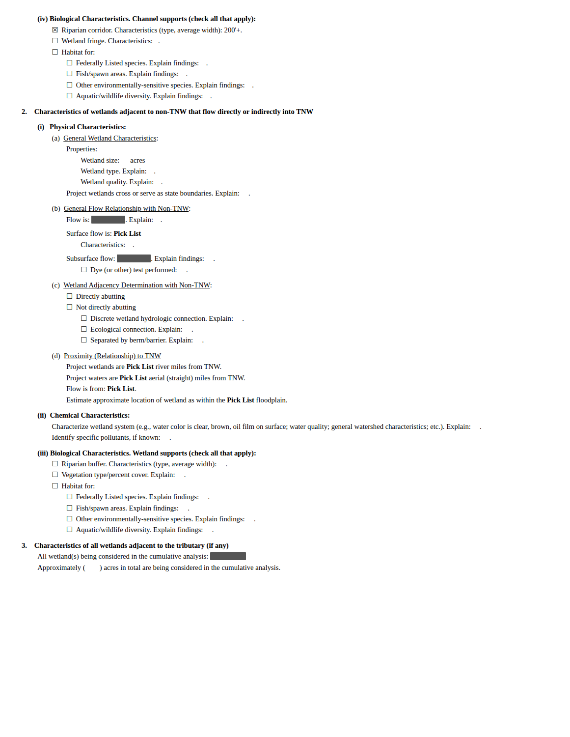(iv) Biological Characteristics. Channel supports (check all that apply):
Riparian corridor. Characteristics (type, average width): 200'+.
Wetland fringe. Characteristics: .
Habitat for:
Federally Listed species. Explain findings: .
Fish/spawn areas. Explain findings: .
Other environmentally-sensitive species. Explain findings: .
Aquatic/wildlife diversity. Explain findings: .
2. Characteristics of wetlands adjacent to non-TNW that flow directly or indirectly into TNW
(i) Physical Characteristics:
(a) General Wetland Characteristics:
Properties:
Wetland size: acres
Wetland type. Explain: .
Wetland quality. Explain: .
Project wetlands cross or serve as state boundaries. Explain: .
(b) General Flow Relationship with Non-TNW:
Flow is: . Explain: .
Surface flow is: Pick List
Characteristics: .
Subsurface flow: . Explain findings: .
Dye (or other) test performed: .
(c) Wetland Adjacency Determination with Non-TNW:
Directly abutting
Not directly abutting
Discrete wetland hydrologic connection. Explain: .
Ecological connection. Explain: .
Separated by berm/barrier. Explain: .
(d) Proximity (Relationship) to TNW
Project wetlands are Pick List river miles from TNW.
Project waters are Pick List aerial (straight) miles from TNW.
Flow is from: Pick List.
Estimate approximate location of wetland as within the Pick List floodplain.
(ii) Chemical Characteristics:
Characterize wetland system (e.g., water color is clear, brown, oil film on surface; water quality; general watershed characteristics; etc.). Explain: .
Identify specific pollutants, if known: .
(iii) Biological Characteristics. Wetland supports (check all that apply):
Riparian buffer. Characteristics (type, average width): .
Vegetation type/percent cover. Explain: .
Habitat for:
Federally Listed species. Explain findings: .
Fish/spawn areas. Explain findings: .
Other environmentally-sensitive species. Explain findings: .
Aquatic/wildlife diversity. Explain findings: .
3. Characteristics of all wetlands adjacent to the tributary (if any)
All wetland(s) being considered in the cumulative analysis:
Approximately ( ) acres in total are being considered in the cumulative analysis.